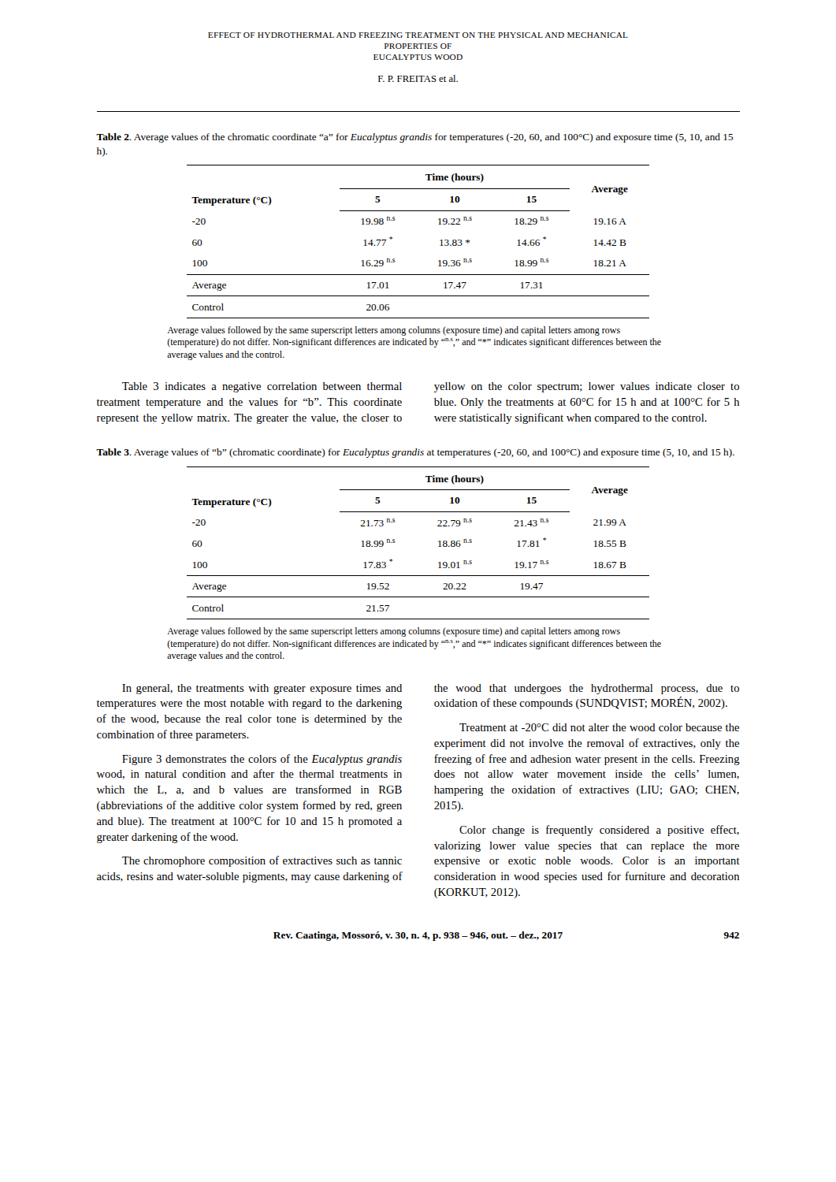EFFECT OF HYDROTHERMAL AND FREEZING TREATMENT ON THE PHYSICAL AND MECHANICAL PROPERTIES OF
EUCALYPTUS WOOD
F. P. FREITAS et al.
Table 2. Average values of the chromatic coordinate “a” for Eucalyptus grandis for temperatures (-20, 60, and 100°C) and exposure time (5, 10, and 15 h).
| Temperature (°C) | Time (hours) | Average |
| --- | --- | --- |
| 5 | 10 | 15 |
| -20 | 19.98 n.s | 19.22 n.s | 18.29 n.s | 19.16 A |
| 60 | 14.77 * | 13.83 * | 14.66 * | 14.42 B |
| 100 | 16.29 n.s | 19.36 n.s | 18.99 n.s | 18.21 A |
| Average | 17.01 | 17.47 | 17.31 | |
| Control | 20.06 | | | |
Average values followed by the same superscript letters among columns (exposure time) and capital letters among rows (temperature) do not differ. Non-significant differences are indicated by “n.s,” and “*” indicates significant differences between the average values and the control.
Table 3 indicates a negative correlation between thermal treatment temperature and the values for “b”. This coordinate represent the yellow matrix. The greater the value, the closer to yellow on the color spectrum; lower values indicate closer to blue. Only the treatments at 60°C for 15 h and at 100°C for 5 h were statistically significant when compared to the control.
Table 3. Average values of “b” (chromatic coordinate) for Eucalyptus grandis at temperatures (-20, 60, and 100°C) and exposure time (5, 10, and 15 h).
| Temperature (°C) | Time (hours) | Average |
| --- | --- | --- |
| 5 | 10 | 15 |
| -20 | 21.73 n.s | 22.79 n.s | 21.43 n.s | 21.99 A |
| 60 | 18.99 n.s | 18.86 n.s | 17.81 * | 18.55 B |
| 100 | 17.83 * | 19.01 n.s | 19.17 n.s | 18.67 B |
| Average | 19.52 | 20.22 | 19.47 | |
| Control | 21.57 | | | |
Average values followed by the same superscript letters among columns (exposure time) and capital letters among rows (temperature) do not differ. Non-significant differences are indicated by “n.s,” and “*” indicates significant differences between the average values and the control.
In general, the treatments with greater exposure times and temperatures were the most notable with regard to the darkening of the wood, because the real color tone is determined by the combination of three parameters.
Figure 3 demonstrates the colors of the Eucalyptus grandis wood, in natural condition and after the thermal treatments in which the L, a, and b values are transformed in RGB (abbreviations of the additive color system formed by red, green and blue). The treatment at 100°C for 10 and 15 h promoted a greater darkening of the wood.
The chromophore composition of extractives such as tannic acids, resins and water-soluble pigments, may cause darkening of the wood that undergoes the hydrothermal process, due to oxidation of these compounds (SUNDQVIST; MORÉN, 2002).
Treatment at -20°C did not alter the wood color because the experiment did not involve the removal of extractives, only the freezing of free and adhesion water present in the cells. Freezing does not allow water movement inside the cells’ lumen, hampering the oxidation of extractives (LIU; GAO; CHEN, 2015).
Color change is frequently considered a positive effect, valorizing lower value species that can replace the more expensive or exotic noble woods. Color is an important consideration in wood species used for furniture and decoration (KORKUT, 2012).
Rev. Caatinga, Mossoró, v. 30, n. 4, p. 938 – 946, out. – dez., 2017 942